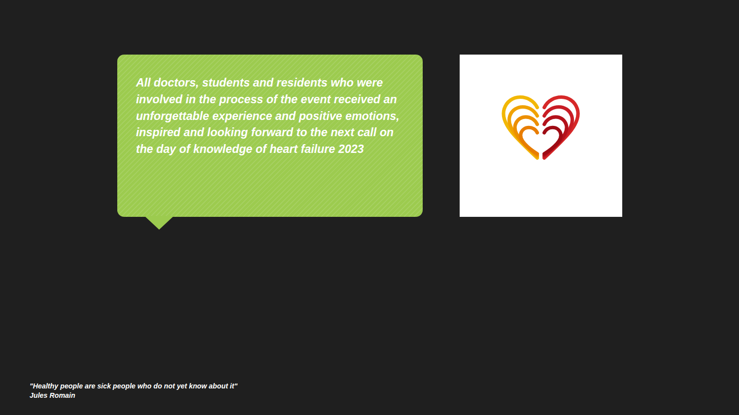All doctors, students and residents who were involved in the process of the event received an unforgettable experience and positive emotions, inspired and looking forward to the next call on the day of knowledge of heart failure 2023
"Healthy people are sick people who do not yet know about it"
Jules Romain